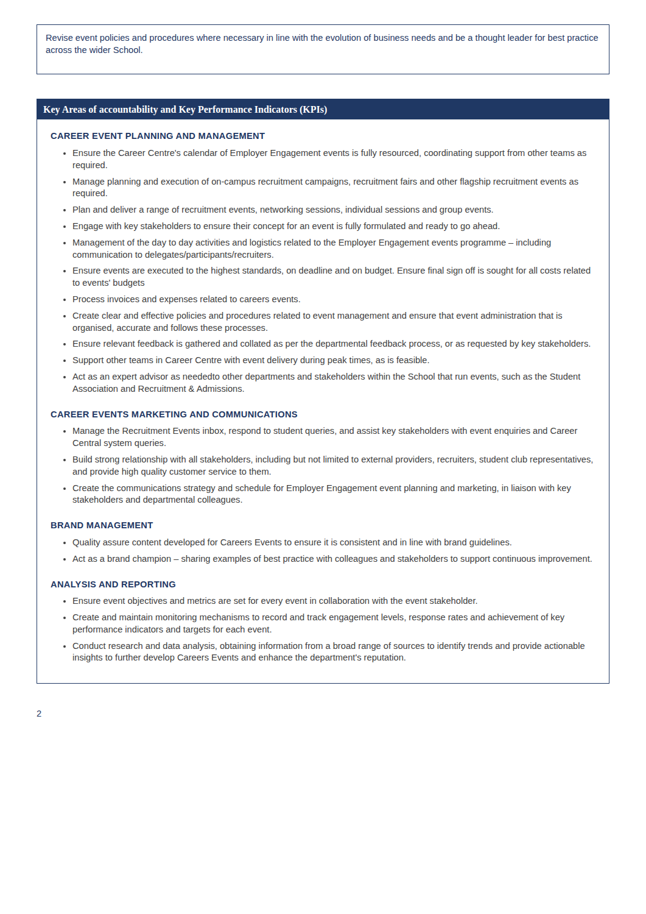Revise event policies and procedures where necessary in line with the evolution of business needs and be a thought leader for best practice across the wider School.
Key Areas of accountability and Key Performance Indicators (KPIs)
CAREER EVENT PLANNING AND MANAGEMENT
Ensure the Career Centre's calendar of Employer Engagement events is fully resourced, coordinating support from other teams as required.
Manage planning and execution of on-campus recruitment campaigns, recruitment fairs and other flagship recruitment events as required.
Plan and deliver a range of recruitment events, networking sessions, individual sessions and group events.
Engage with key stakeholders to ensure their concept for an event is fully formulated and ready to go ahead.
Management of the day to day activities and logistics related to the Employer Engagement events programme – including communication to delegates/participants/recruiters.
Ensure events are executed to the highest standards, on deadline and on budget. Ensure final sign off is sought for all costs related to events' budgets
Process invoices and expenses related to careers events.
Create clear and effective policies and procedures related to event management and ensure that event administration that is organised, accurate and follows these processes.
Ensure relevant feedback is gathered and collated as per the departmental feedback process, or as requested by key stakeholders.
Support other teams in Career Centre with event delivery during peak times, as is feasible.
Act as an expert advisor as neededto other departments and stakeholders within the School that run events, such as the Student Association and Recruitment & Admissions.
CAREER EVENTS MARKETING AND COMMUNICATIONS
Manage the Recruitment Events inbox, respond to student queries, and assist key stakeholders with event enquiries and Career Central system queries.
Build strong relationship with all stakeholders, including but not limited to external providers, recruiters, student club representatives, and provide high quality customer service to them.
Create the communications strategy and schedule for Employer Engagement event planning and marketing, in liaison with key stakeholders and departmental colleagues.
BRAND MANAGEMENT
Quality assure content developed for Careers Events to ensure it is consistent and in line with brand guidelines.
Act as a brand champion – sharing examples of best practice with colleagues and stakeholders to support continuous improvement.
ANALYSIS AND REPORTING
Ensure event objectives and metrics are set for every event in collaboration with the event stakeholder.
Create and maintain monitoring mechanisms to record and track engagement levels, response rates and achievement of key performance indicators and targets for each event.
Conduct research and data analysis, obtaining information from a broad range of sources to identify trends and provide actionable insights to further develop Careers Events and enhance the department's reputation.
2